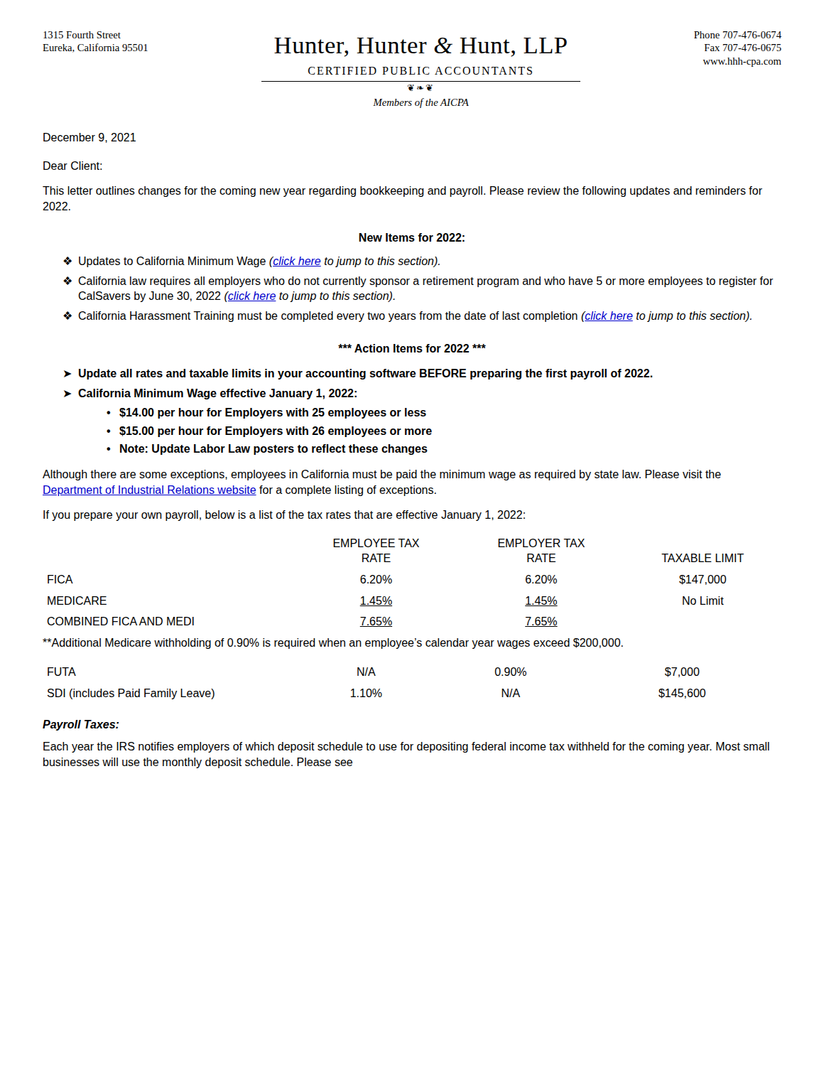1315 Fourth Street
Eureka, California 95501
Hunter, Hunter & Hunt, LLP
CERTIFIED PUBLIC ACCOUNTANTS
❦❧❦
Members of the AICPA
Phone 707-476-0674
Fax 707-476-0675
www.hhh-cpa.com
December 9, 2021
Dear Client:
This letter outlines changes for the coming new year regarding bookkeeping and payroll. Please review the following updates and reminders for 2022.
New Items for 2022:
Updates to California Minimum Wage (click here to jump to this section).
California law requires all employers who do not currently sponsor a retirement program and who have 5 or more employees to register for CalSavers by June 30, 2022 (click here to jump to this section).
California Harassment Training must be completed every two years from the date of last completion (click here to jump to this section).
*** Action Items for 2022 ***
Update all rates and taxable limits in your accounting software BEFORE preparing the first payroll of 2022.
California Minimum Wage effective January 1, 2022:
$14.00 per hour for Employers with 25 employees or less
$15.00 per hour for Employers with 26 employees or more
Note: Update Labor Law posters to reflect these changes
Although there are some exceptions, employees in California must be paid the minimum wage as required by state law. Please visit the Department of Industrial Relations website for a complete listing of exceptions.
If you prepare your own payroll, below is a list of the tax rates that are effective January 1, 2022:
| | Employee Tax Rate | Employer Tax Rate | Taxable Limit |
| --- | --- | --- | --- |
| FICA | 6.20% | 6.20% | $147,000 |
| Medicare | 1.45% | 1.45% | No Limit |
| Combined FICA and MEDI | 7.65% | 7.65% | |
**Additional Medicare withholding of 0.90% is required when an employee’s calendar year wages exceed $200,000.
| FUTA | N/A | 0.90% | $7,000 |
| SDI (includes Paid Family Leave) | 1.10% | N/A | $145,600 |
Payroll Taxes:
Each year the IRS notifies employers of which deposit schedule to use for depositing federal income tax withheld for the coming year. Most small businesses will use the monthly deposit schedule. Please see